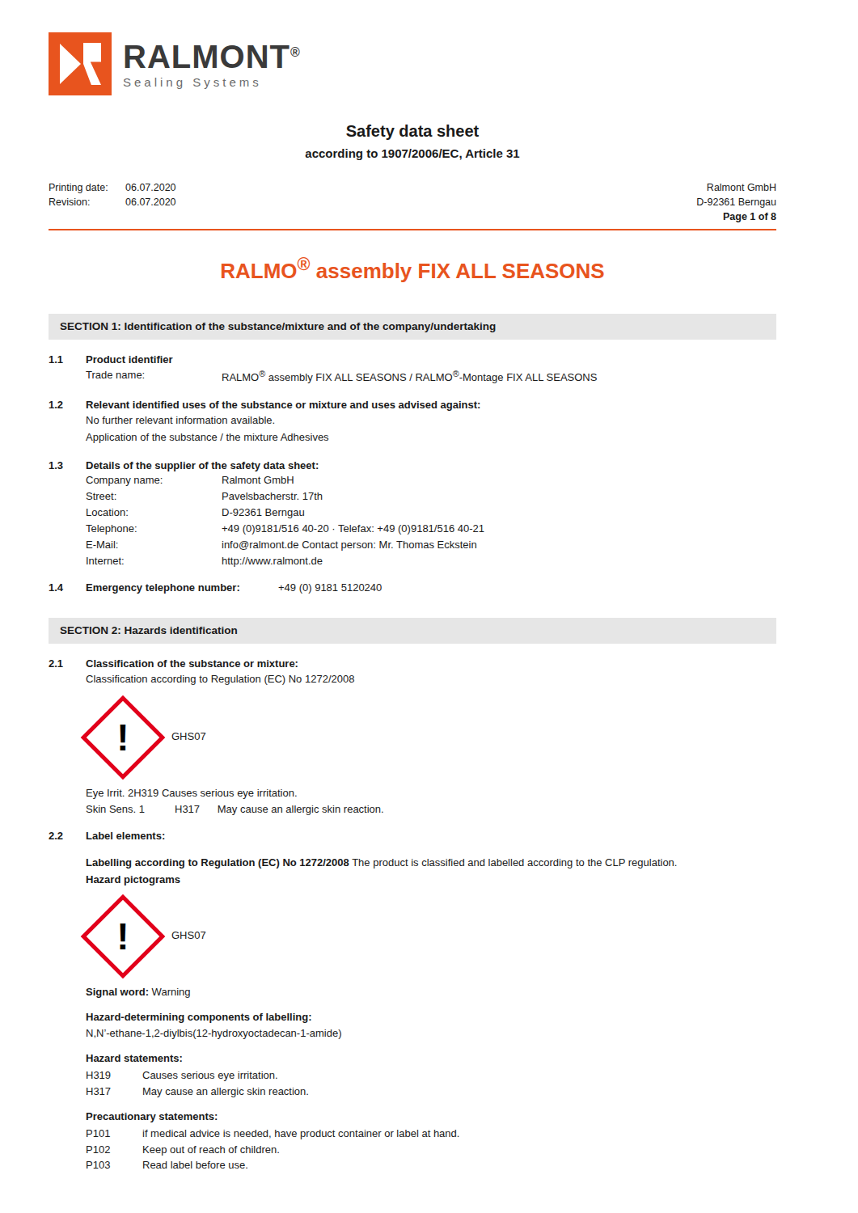RALMONT®
Sealing Systems
Safety data sheet
according to 1907/2006/EC, Article 31
Printing date: 06.07.2020
Revision: 06.07.2020
Ralmont GmbH
D-92361 Berngau
Page 1 of 8
RALMO® assembly FIX ALL SEASONS
SECTION 1: Identification of the substance/mixture and of the company/undertaking
1.1
Product identifier
| Trade name: | RALMO ® assembly FIX ALL SEASONS / RALMO ® -Montage FIX ALL SEASONS |
1.2
Relevant identified uses of the substance or mixture and uses advised against:
No further relevant information available.
Application of the substance / the mixture Adhesives
1.3
Details of the supplier of the safety data sheet:
| Company name: | Ralmont GmbH |
| Street: | Pavelsbacherstr. 17th |
| Location: | D-92361 Berngau |
| Telephone: | +49 (0)9181/516 40-20 · Telefax: +49 (0)9181/516 40-21 |
| E-Mail: | info@ralmont.de Contact person: Mr. Thomas Eckstein |
| Internet: | http://www.ralmont.de |
1.4
| Emergency telephone number: | +49 (0) 9181 5120240 |
SECTION 2: Hazards identification
2.1
Classification of the substance or mixture:
Classification according to Regulation (EC) No 1272/2008
!
GHS07
Eye Irrit. 2H319 Causes serious eye irritation.
Skin Sens. 1
H317 May cause an allergic skin reaction.
2.2
Label elements:
Labelling according to Regulation (EC) No 1272/2008 The product is classified and labelled according to the CLP regulation.
Hazard pictograms
!
GHS07
Signal word: Warning
Hazard-determining components of labelling:
N,N’-ethane-1,2-diylbis(12-hydroxyoctadecan-1-amide)
Hazard statements:
H319
Causes serious eye irritation.
H317
May cause an allergic skin reaction.
Precautionary statements:
P101
if medical advice is needed, have product container or label at hand.
P102
Keep out of reach of children.
P103
Read label before use.